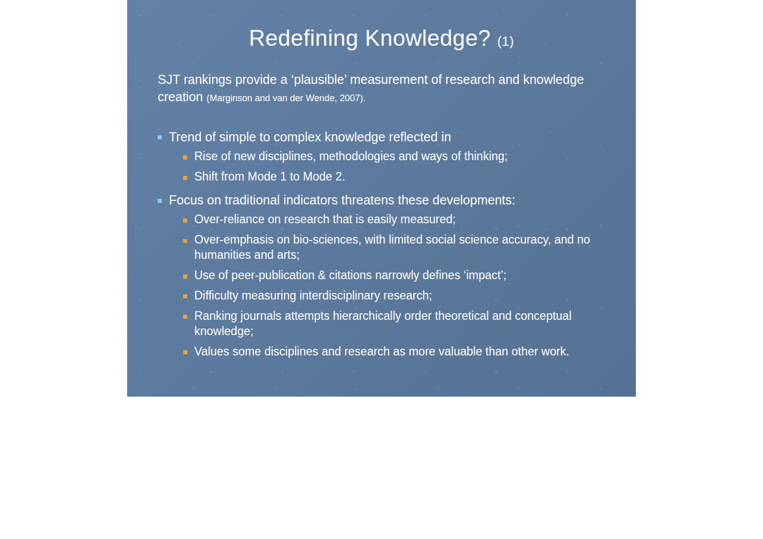Redefining Knowledge? (1)
SJT rankings provide a ‘plausible’ measurement of research and knowledge creation (Marginson and van der Wende, 2007).
Trend of simple to complex knowledge reflected in
Rise of new disciplines, methodologies and ways of thinking;
Shift from Mode 1 to Mode 2.
Focus on traditional indicators threatens these developments:
Over-reliance on research that is easily measured;
Over-emphasis on bio-sciences, with limited social science accuracy, and no humanities and arts;
Use of peer-publication & citations narrowly defines ‘impact’;
Difficulty measuring interdisciplinary research;
Ranking journals attempts hierarchically order theoretical and conceptual knowledge;
Values some disciplines and research as more valuable than other work.